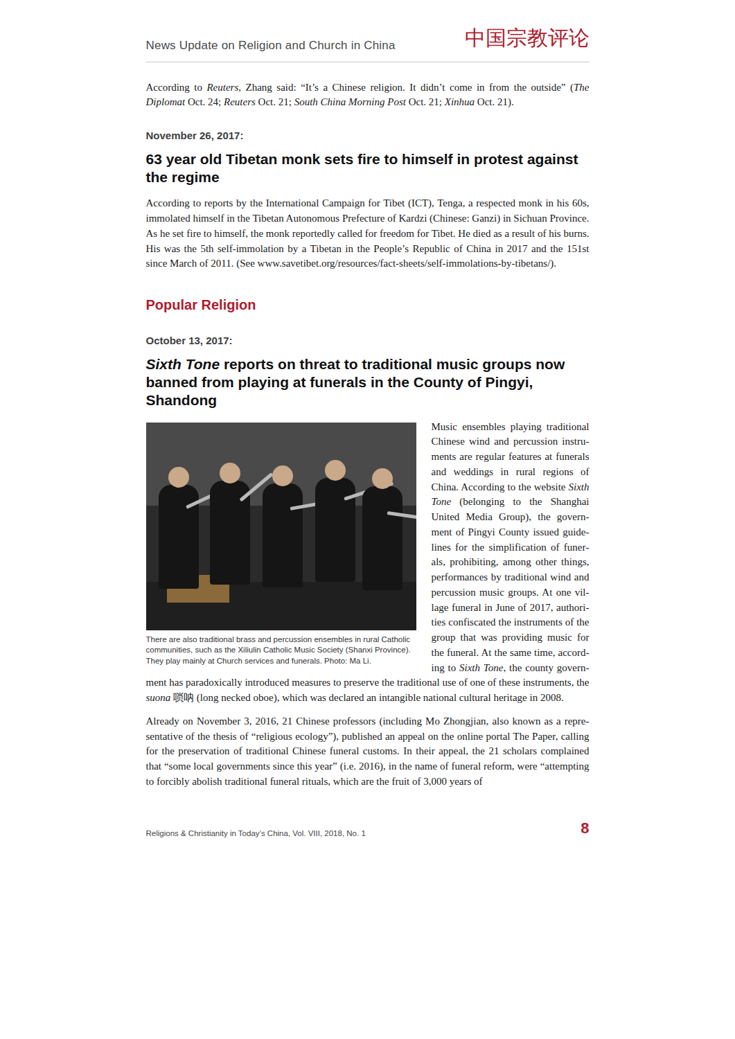News Update on Religion and Church in China
中国宗教评论
According to Reuters, Zhang said: “It’s a Chinese religion. It didn’t come in from the outside” (The Diplomat Oct. 24; Reuters Oct. 21; South China Morning Post Oct. 21; Xinhua Oct. 21).
November 26, 2017:
63 year old Tibetan monk sets fire to himself in protest against the regime
According to reports by the International Campaign for Tibet (ICT), Tenga, a respected monk in his 60s, immolated himself in the Tibetan Autonomous Prefecture of Kardzi (Chinese: Ganzi) in Sichuan Province. As he set fire to himself, the monk reportedly called for freedom for Tibet. He died as a result of his burns. His was the 5th self-immolation by a Tibetan in the People’s Republic of China in 2017 and the 151st since March of 2011. (See www.savetibet.org/resources/fact-sheets/self-immolations-by-tibetans/).
Popular Religion
October 13, 2017:
Sixth Tone reports on threat to traditional music groups now banned from playing at funerals in the County of Pingyi, Shandong
There are also traditional brass and percussion ensembles in rural Catholic communities, such as the Xiliulin Catholic Music Society (Shanxi Province). They play mainly at Church services and funerals. Photo: Ma Li.
Music ensembles playing traditional Chinese wind and percussion instruments are regular features at funerals and weddings in rural regions of China. According to the website Sixth Tone (belonging to the Shanghai United Media Group), the government of Pingyi County issued guidelines for the simplification of funerals, prohibiting, among other things, performances by traditional wind and percussion music groups. At one village funeral in June of 2017, authorities confiscated the instruments of the group that was providing music for the funeral. At the same time, according to Sixth Tone, the county government has paradoxically introduced measures to preserve the traditional use of one of these instruments, the suona 唢呐 (long necked oboe), which was declared an intangible national cultural heritage in 2008.
Already on November 3, 2016, 21 Chinese professors (including Mo Zhongjian, also known as a representative of the thesis of “religious ecology”), published an appeal on the online portal The Paper, calling for the preservation of traditional Chinese funeral customs. In their appeal, the 21 scholars complained that “some local governments since this year” (i.e. 2016), in the name of funeral reform, were “attempting to forcibly abolish traditional funeral rituals, which are the fruit of 3,000 years of
Religions & Christianity in Today’s China, Vol. VIII, 2018, No. 1
8